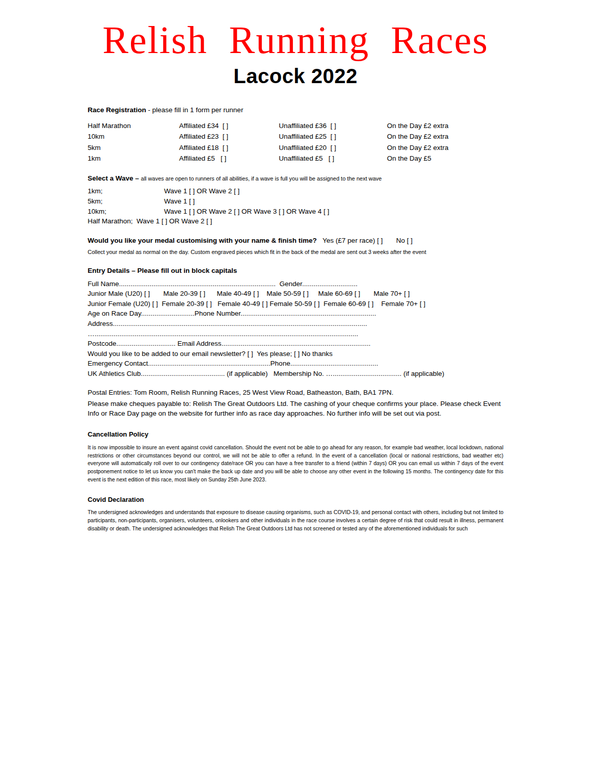Relish Running Races
Lacock 2022
Race Registration - please fill in 1 form per runner
| Half Marathon | Affiliated £34 [ ] | Unaffiliated £36 [ ] | On the Day £2 extra |
| 10km | Affiliated £23 [ ] | Unaffiliated £25 [ ] | On the Day £2 extra |
| 5km | Affiliated £18 [ ] | Unaffiliated £20 [ ] | On the Day £2 extra |
| 1km | Affiliated £5 [ ] | Unaffiliated £5 [ ] | On the Day £5 |
Select a Wave – all waves are open to runners of all abilities, if a wave is full you will be assigned to the next wave
1km; Wave 1 [ ] OR Wave 2 [ ]
5km; Wave 1 [ ]
10km; Wave 1 [ ] OR Wave 2 [ ] OR Wave 3 [ ] OR Wave 4 [ ]
Half Marathon; Wave 1 [ ] OR Wave 2 [ ]
Would you like your medal customising with your name & finish time? Yes (£7 per race) [ ] No [ ]
Collect your medal as normal on the day. Custom engraved pieces which fit in the back of the medal are sent out 3 weeks after the event
Entry Details – Please fill out in block capitals
Full Name.................................................................................. Gender.............................
Junior Male (U20) [ ] Male 20-39 [ ] Male 40-49 [ ] Male 50-59 [ ] Male 60-69 [ ] Male 70+ [ ]
Junior Female (U20) [ ] Female 20-39 [ ] Female 40-49 [ ] Female 50-59 [ ] Female 60-69 [ ] Female 70+ [ ]
Age on Race Day............................ Phone Number.......................................................................
Address.....................................................................................................................................
…..........................................................................................................................................
Postcode............................... Email Address..............................................................................
Would you like to be added to our email newsletter? [ ] Yes please; [ ] No thanks
Emergency Contact................................................................ Phone..............................................
UK Athletics Club............................................ (if applicable) Membership No. ….................................... (if applicable)
Postal Entries: Tom Room, Relish Running Races, 25 West View Road, Batheaston, Bath, BA1 7PN.
Please make cheques payable to: Relish The Great Outdoors Ltd. The cashing of your cheque confirms your place. Please check Event Info or Race Day page on the website for further info as race day approaches. No further info will be set out via post.
Cancellation Policy
It is now impossible to insure an event against covid cancellation. Should the event not be able to go ahead for any reason, for example bad weather, local lockdown, national restrictions or other circumstances beyond our control, we will not be able to offer a refund. In the event of a cancellation (local or national restrictions, bad weather etc) everyone will automatically roll over to our contingency date/race OR you can have a free transfer to a friend (within 7 days) OR you can email us within 7 days of the event postponement notice to let us know you can't make the back up date and you will be able to choose any other event in the following 15 months. The contingency date for this event is the next edition of this race, most likely on Sunday 25th June 2023.
Covid Declaration
The undersigned acknowledges and understands that exposure to disease causing organisms, such as COVID-19, and personal contact with others, including but not limited to participants, non-participants, organisers, volunteers, onlookers and other individuals in the race course involves a certain degree of risk that could result in illness, permanent disability or death. The undersigned acknowledges that Relish The Great Outdoors Ltd has not screened or tested any of the aforementioned individuals for such